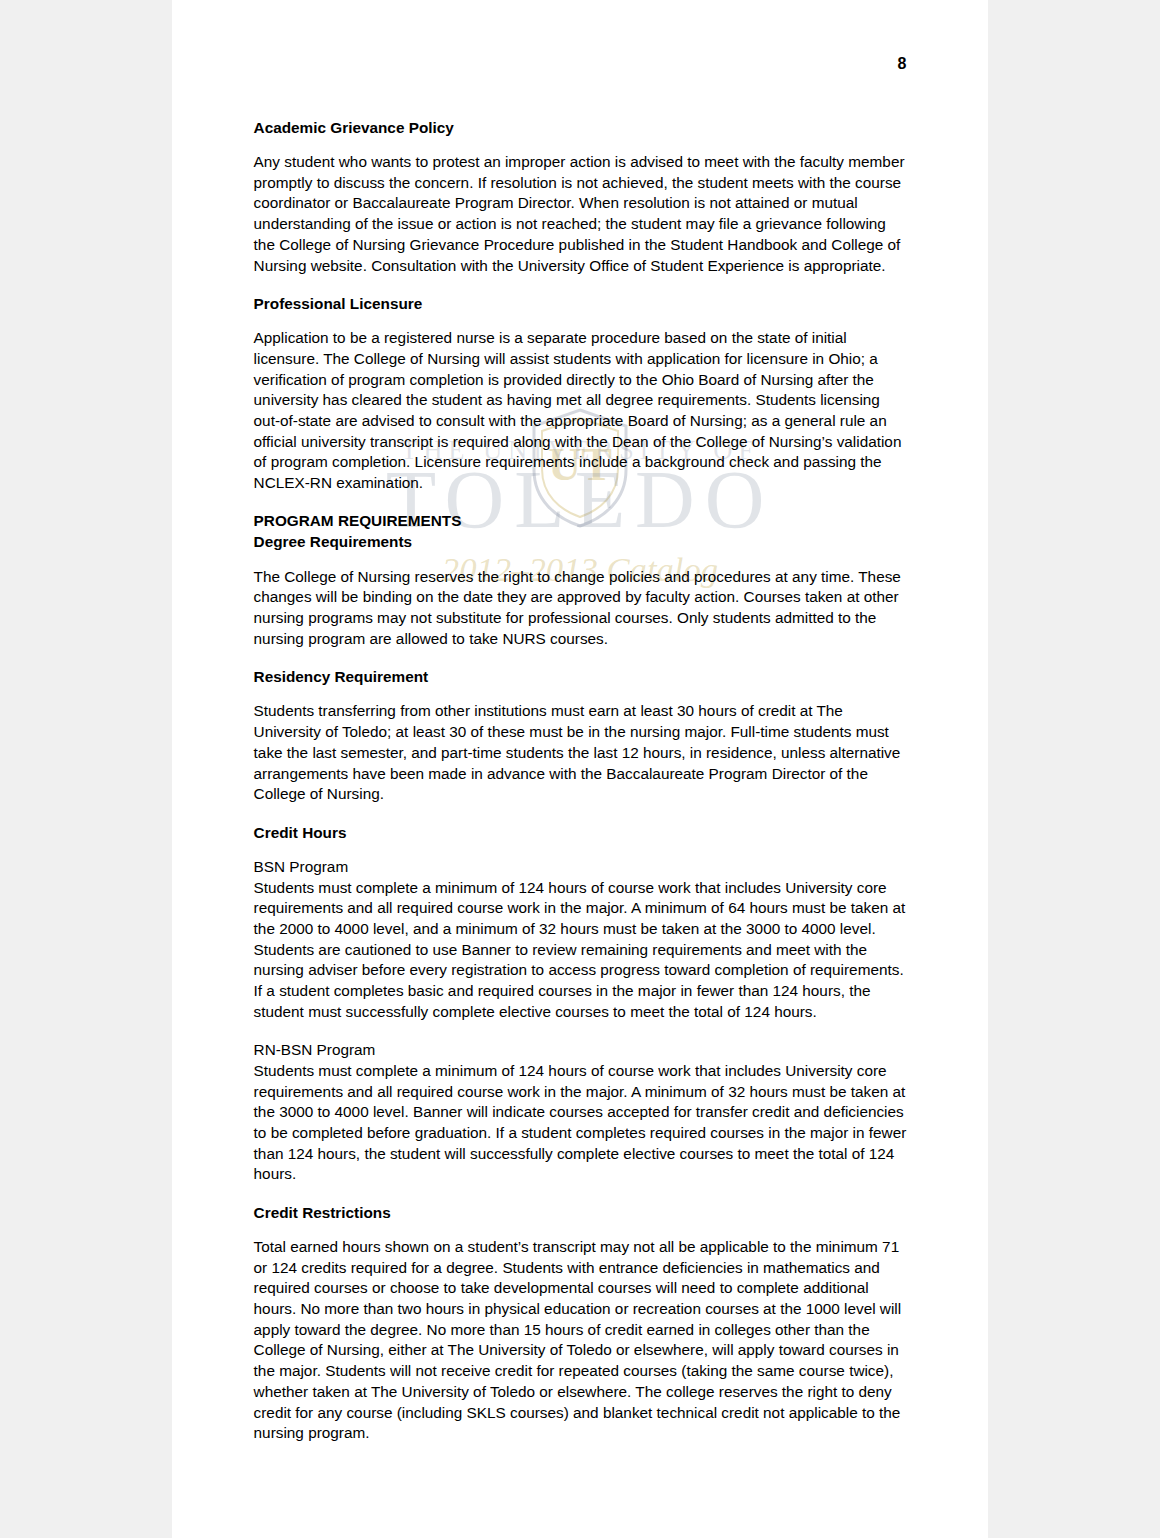UT
The University of
Toledo
2012–2013 Catalog
8
Academic Grievance Policy
Any student who wants to protest an improper action is advised to meet with the faculty member promptly to discuss the concern. If resolution is not achieved, the student meets with the course coordinator or Baccalaureate Program Director. When resolution is not attained or mutual understanding of the issue or action is not reached; the student may file a grievance following the College of Nursing Grievance Procedure published in the Student Handbook and College of Nursing website. Consultation with the University Office of Student Experience is appropriate.
Professional Licensure
Application to be a registered nurse is a separate procedure based on the state of initial licensure. The College of Nursing will assist students with application for licensure in Ohio; a verification of program completion is provided directly to the Ohio Board of Nursing after the university has cleared the student as having met all degree requirements. Students licensing out-of-state are advised to consult with the appropriate Board of Nursing; as a general rule an official university transcript is required along with the Dean of the College of Nursing’s validation of program completion. Licensure requirements include a background check and passing the NCLEX-RN examination.
PROGRAM REQUIREMENTS
Degree Requirements
The College of Nursing reserves the right to change policies and procedures at any time. These changes will be binding on the date they are approved by faculty action. Courses taken at other nursing programs may not substitute for professional courses. Only students admitted to the nursing program are allowed to take NURS courses.
Residency Requirement
Students transferring from other institutions must earn at least 30 hours of credit at The University of Toledo; at least 30 of these must be in the nursing major. Full-time students must take the last semester, and part-time students the last 12 hours, in residence, unless alternative arrangements have been made in advance with the Baccalaureate Program Director of the College of Nursing.
Credit Hours
BSN Program
Students must complete a minimum of 124 hours of course work that includes University core requirements and all required course work in the major. A minimum of 64 hours must be taken at the 2000 to 4000 level, and a minimum of 32 hours must be taken at the 3000 to 4000 level. Students are cautioned to use Banner to review remaining requirements and meet with the nursing adviser before every registration to access progress toward completion of requirements. If a student completes basic and required courses in the major in fewer than 124 hours, the student must successfully complete elective courses to meet the total of 124 hours.
RN-BSN Program
Students must complete a minimum of 124 hours of course work that includes University core requirements and all required course work in the major. A minimum of 32 hours must be taken at the 3000 to 4000 level. Banner will indicate courses accepted for transfer credit and deficiencies to be completed before graduation. If a student completes required courses in the major in fewer than 124 hours, the student will successfully complete elective courses to meet the total of 124 hours.
Credit Restrictions
Total earned hours shown on a student’s transcript may not all be applicable to the minimum 71 or 124 credits required for a degree. Students with entrance deficiencies in mathematics and required courses or choose to take developmental courses will need to complete additional hours. No more than two hours in physical education or recreation courses at the 1000 level will apply toward the degree. No more than 15 hours of credit earned in colleges other than the College of Nursing, either at The University of Toledo or elsewhere, will apply toward courses in the major. Students will not receive credit for repeated courses (taking the same course twice), whether taken at The University of Toledo or elsewhere. The college reserves the right to deny credit for any course (including SKLS courses) and blanket technical credit not applicable to the nursing program.